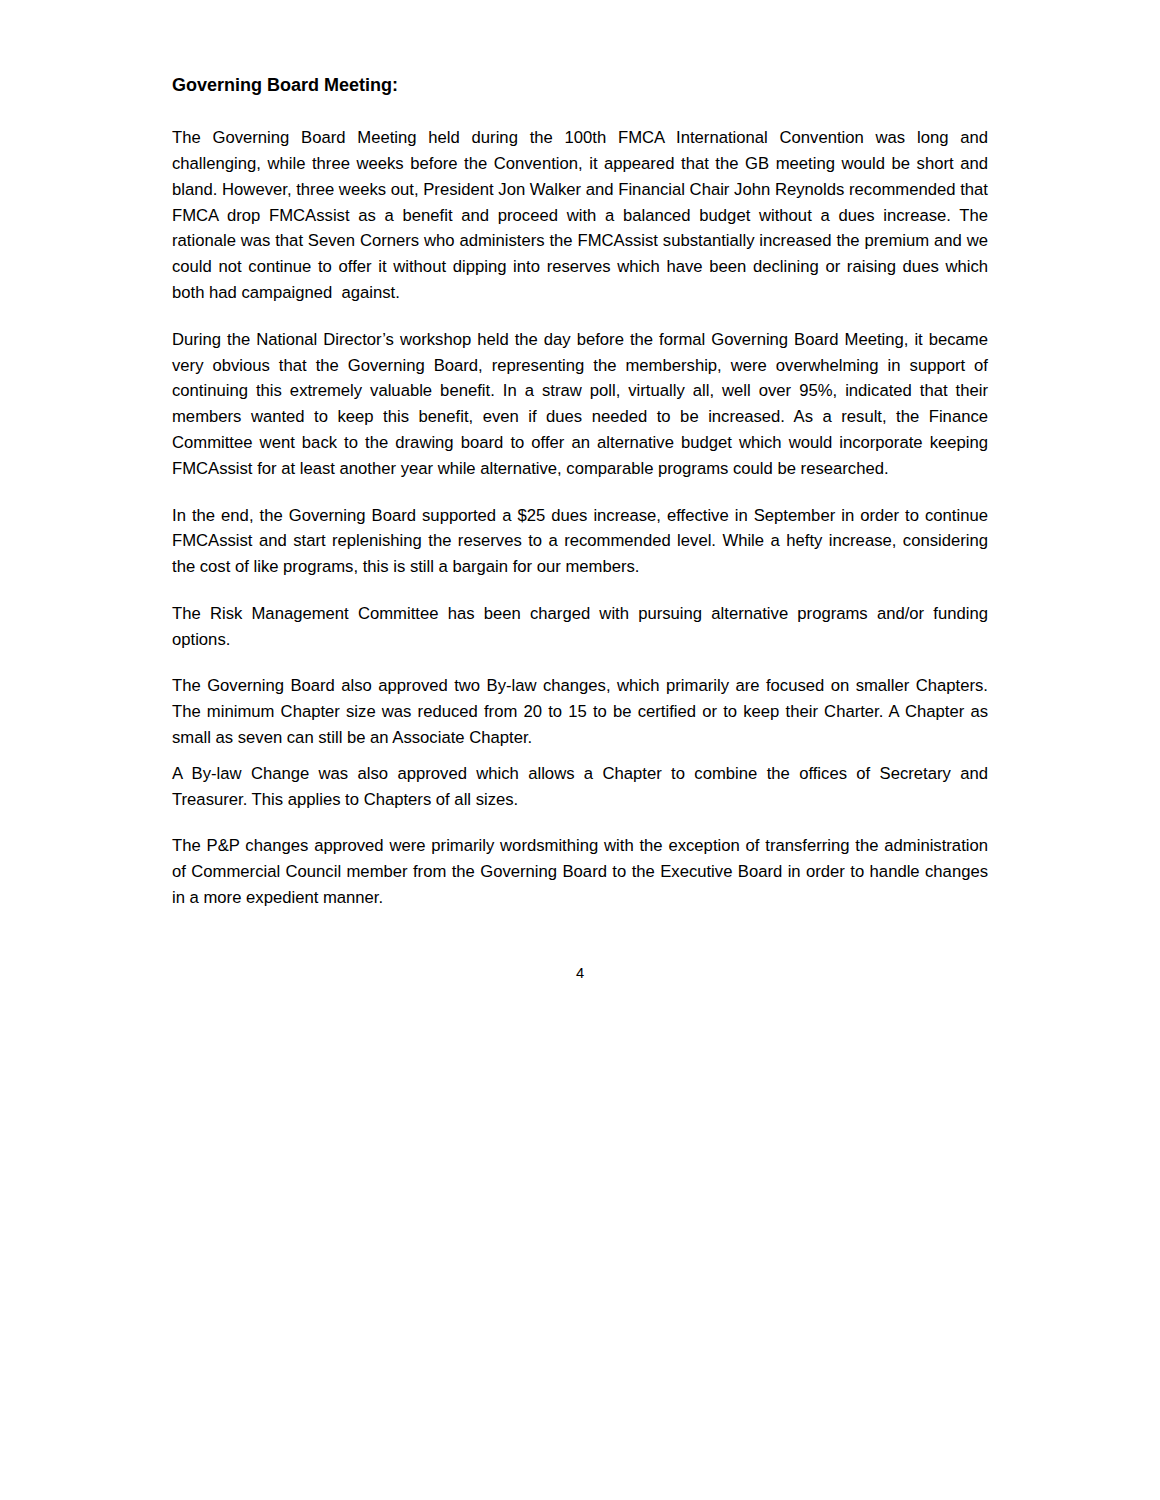Governing Board Meeting:
The Governing Board Meeting held during the 100th FMCA International Convention was long and challenging, while three weeks before the Convention, it appeared that the GB meeting would be short and bland. However, three weeks out, President Jon Walker and Financial Chair John Reynolds recommended that FMCA drop FMCAssist as a benefit and proceed with a balanced budget without a dues increase. The rationale was that Seven Corners who administers the FMCAssist substantially increased the premium and we could not continue to offer it without dipping into reserves which have been declining or raising dues which both had campaigned against.
During the National Director’s workshop held the day before the formal Governing Board Meeting, it became very obvious that the Governing Board, representing the membership, were overwhelming in support of continuing this extremely valuable benefit. In a straw poll, virtually all, well over 95%, indicated that their members wanted to keep this benefit, even if dues needed to be increased. As a result, the Finance Committee went back to the drawing board to offer an alternative budget which would incorporate keeping FMCAssist for at least another year while alternative, comparable programs could be researched.
In the end, the Governing Board supported a $25 dues increase, effective in September in order to continue FMCAssist and start replenishing the reserves to a recommended level. While a hefty increase, considering the cost of like programs, this is still a bargain for our members.
The Risk Management Committee has been charged with pursuing alternative programs and/or funding options.
The Governing Board also approved two By-law changes, which primarily are focused on smaller Chapters. The minimum Chapter size was reduced from 20 to 15 to be certified or to keep their Charter. A Chapter as small as seven can still be an Associate Chapter.
A By-law Change was also approved which allows a Chapter to combine the offices of Secretary and Treasurer. This applies to Chapters of all sizes.
The P&P changes approved were primarily wordsmithing with the exception of transferring the administration of Commercial Council member from the Governing Board to the Executive Board in order to handle changes in a more expedient manner.
4